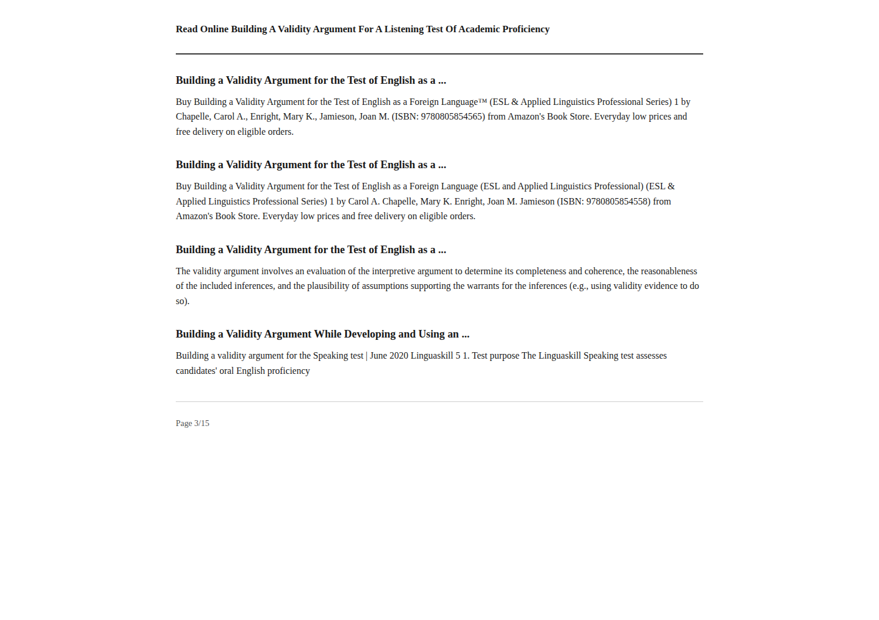Read Online Building A Validity Argument For A Listening Test Of Academic Proficiency
Building a Validity Argument for the Test of English as a ...
Buy Building a Validity Argument for the Test of English as a Foreign Language™ (ESL & Applied Linguistics Professional Series) 1 by Chapelle, Carol A., Enright, Mary K., Jamieson, Joan M. (ISBN: 9780805854565) from Amazon's Book Store. Everyday low prices and free delivery on eligible orders.
Building a Validity Argument for the Test of English as a ...
Buy Building a Validity Argument for the Test of English as a Foreign Language (ESL and Applied Linguistics Professional) (ESL & Applied Linguistics Professional Series) 1 by Carol A. Chapelle, Mary K. Enright, Joan M. Jamieson (ISBN: 9780805854558) from Amazon's Book Store. Everyday low prices and free delivery on eligible orders.
Building a Validity Argument for the Test of English as a ...
The validity argument involves an evaluation of the interpretive argument to determine its completeness and coherence, the reasonableness of the included inferences, and the plausibility of assumptions supporting the warrants for the inferences (e.g., using validity evidence to do so).
Building a Validity Argument While Developing and Using an ...
Building a validity argument for the Speaking test | June 2020 Linguaskill 5 1. Test purpose The Linguaskill Speaking test assesses candidates' oral English proficiency
Page 3/15